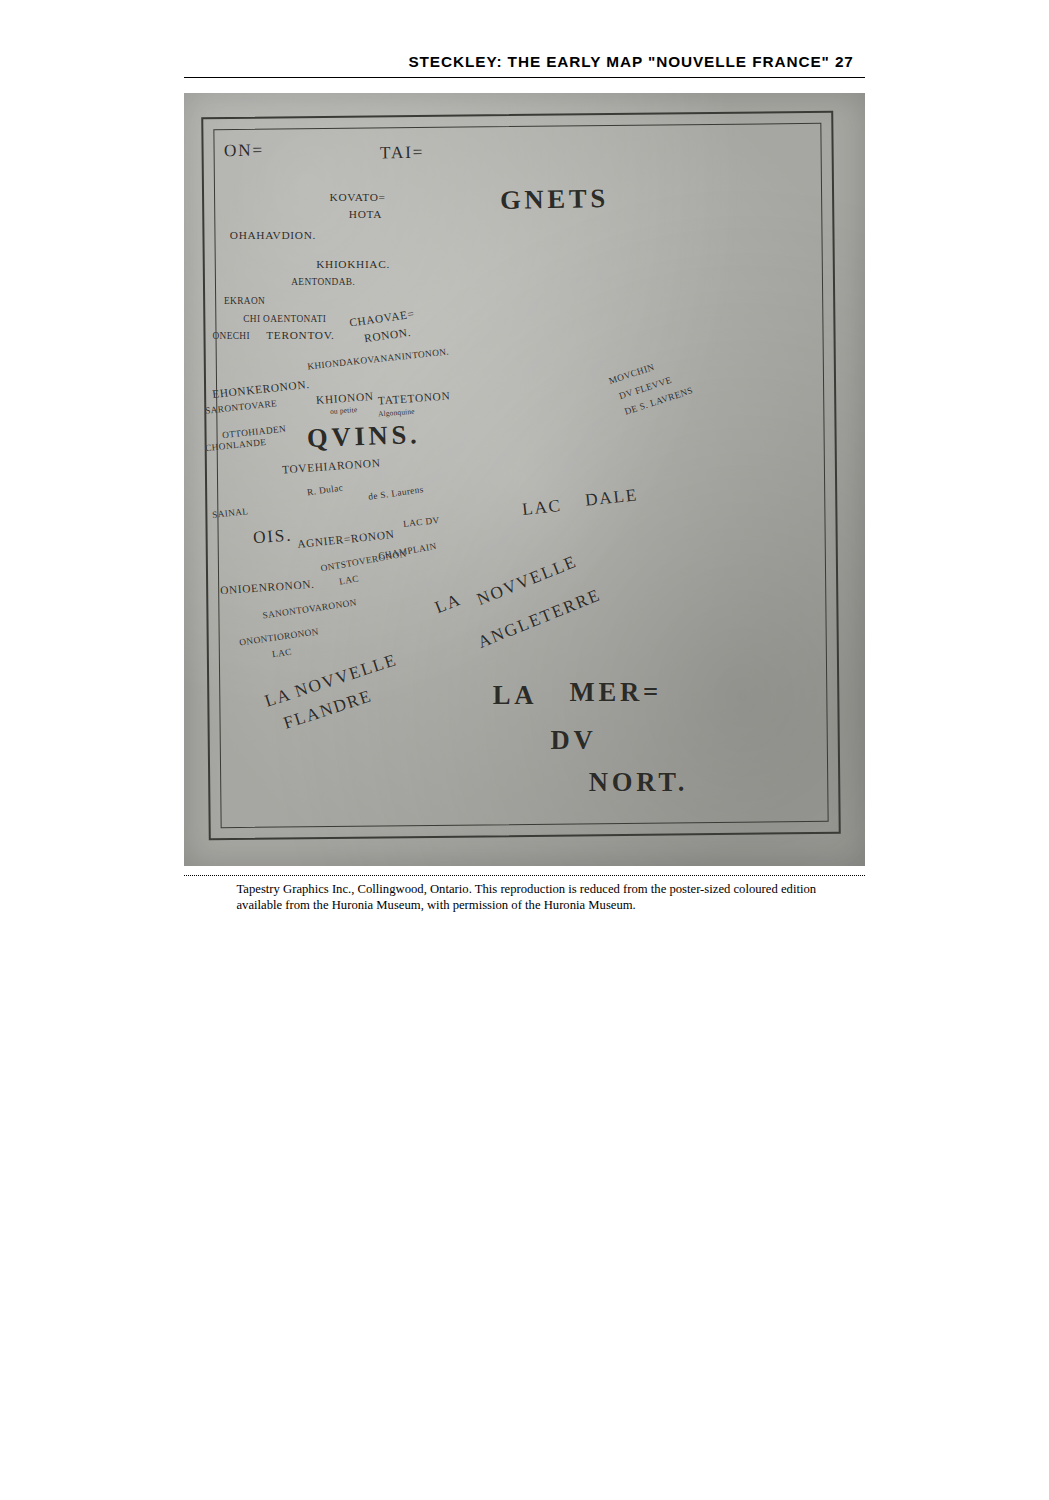STECKLEY: THE EARLY MAP "NOUVELLE FRANCE" 27
TAI= GNETS ON= KOVATO= HOTA OHAHAVDION. KHIOKHIAC. AENTONDAB. EKRAON CHI OAENTONATI ONECHI TERONTOV. CHAOVAE= RONON. KHIONDAKOVANANINTONON. EHONKERONON. SARONTOVARE OTTOHIADEN CHONLANDE KHIONON ou petite TATETONON Algonquine QVINS. TOVEHIARONON R. Dulac de S. Laurens SAINAL OIS. AGNIER=RONON ONTSTOVERONON ONIOENRONON. SANONTOVARONON ONONTIORONON LAC LAC LAC DV CHAMPLAIN LAC DALE MOVCHIN DV FLEVVE DE S. LAVRENS LA NOVVELLE ANGLETERRE LA NOVVELLE FLANDRE LA MER= DV NORT.
Tapestry Graphics Inc., Collingwood, Ontario. This reproduction is reduced from the poster-sized coloured edition available from the Huronia Museum, with permission of the Huronia Museum.